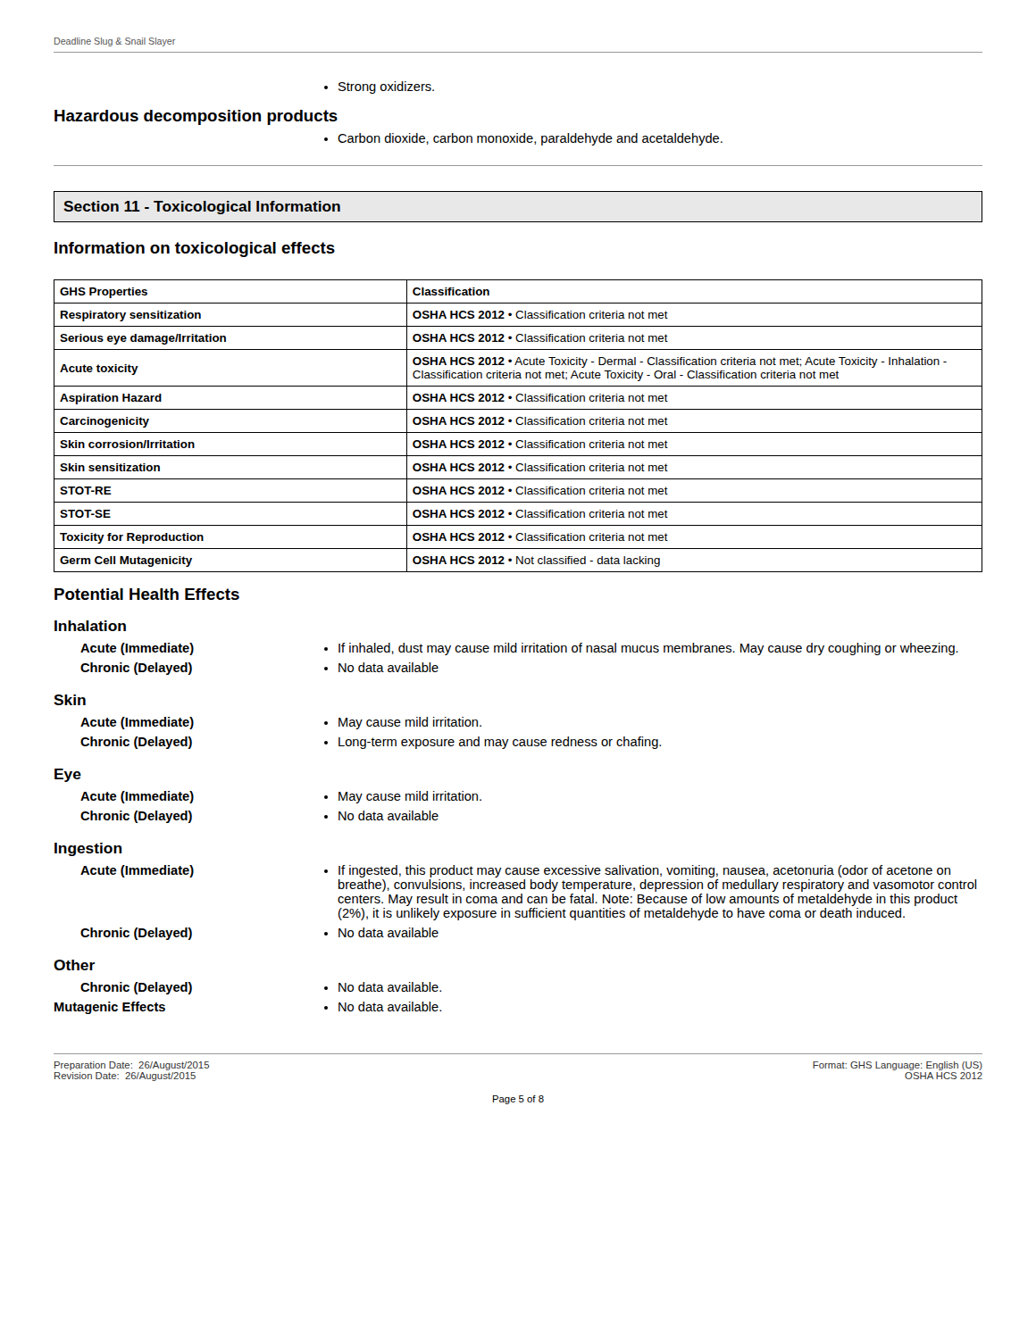Deadline Slug & Snail Slayer
Strong oxidizers.
Hazardous decomposition products
Carbon dioxide, carbon monoxide, paraldehyde and acetaldehyde.
Section 11 - Toxicological Information
Information on toxicological effects
| GHS Properties | Classification |
| --- | --- |
| Respiratory sensitization | OSHA HCS 2012 • Classification criteria not met |
| Serious eye damage/Irritation | OSHA HCS 2012 • Classification criteria not met |
| Acute toxicity | OSHA HCS 2012 • Acute Toxicity - Dermal - Classification criteria not met; Acute Toxicity - Inhalation - Classification criteria not met; Acute Toxicity - Oral - Classification criteria not met |
| Aspiration Hazard | OSHA HCS 2012 • Classification criteria not met |
| Carcinogenicity | OSHA HCS 2012 • Classification criteria not met |
| Skin corrosion/Irritation | OSHA HCS 2012 • Classification criteria not met |
| Skin sensitization | OSHA HCS 2012 • Classification criteria not met |
| STOT-RE | OSHA HCS 2012 • Classification criteria not met |
| STOT-SE | OSHA HCS 2012 • Classification criteria not met |
| Toxicity for Reproduction | OSHA HCS 2012 • Classification criteria not met |
| Germ Cell Mutagenicity | OSHA HCS 2012 • Not classified - data lacking |
Potential Health Effects
Inhalation
| Acute (Immediate) | If inhaled, dust may cause mild irritation of nasal mucus membranes. May cause dry coughing or wheezing. |
| Chronic (Delayed) | No data available |
Skin
| Acute (Immediate) | May cause mild irritation. |
| Chronic (Delayed) | Long-term exposure and may cause redness or chafing. |
Eye
| Acute (Immediate) | May cause mild irritation. |
| Chronic (Delayed) | No data available |
Ingestion
| Acute (Immediate) | If ingested, this product may cause excessive salivation, vomiting, nausea, acetonuria (odor of acetone on breathe), convulsions, increased body temperature, depression of medullary respiratory and vasomotor control centers. May result in coma and can be fatal. Note: Because of low amounts of metaldehyde in this product (2%), it is unlikely exposure in sufficient quantities of metaldehyde to have coma or death induced. |
| Chronic (Delayed) | No data available |
Other
| Chronic (Delayed) | No data available. |
| Mutagenic Effects | No data available. |
Preparation Date: 26/August/2015
Revision Date: 26/August/2015
Format: GHS Language: English (US)
OSHA HCS 2012
Page 5 of 8